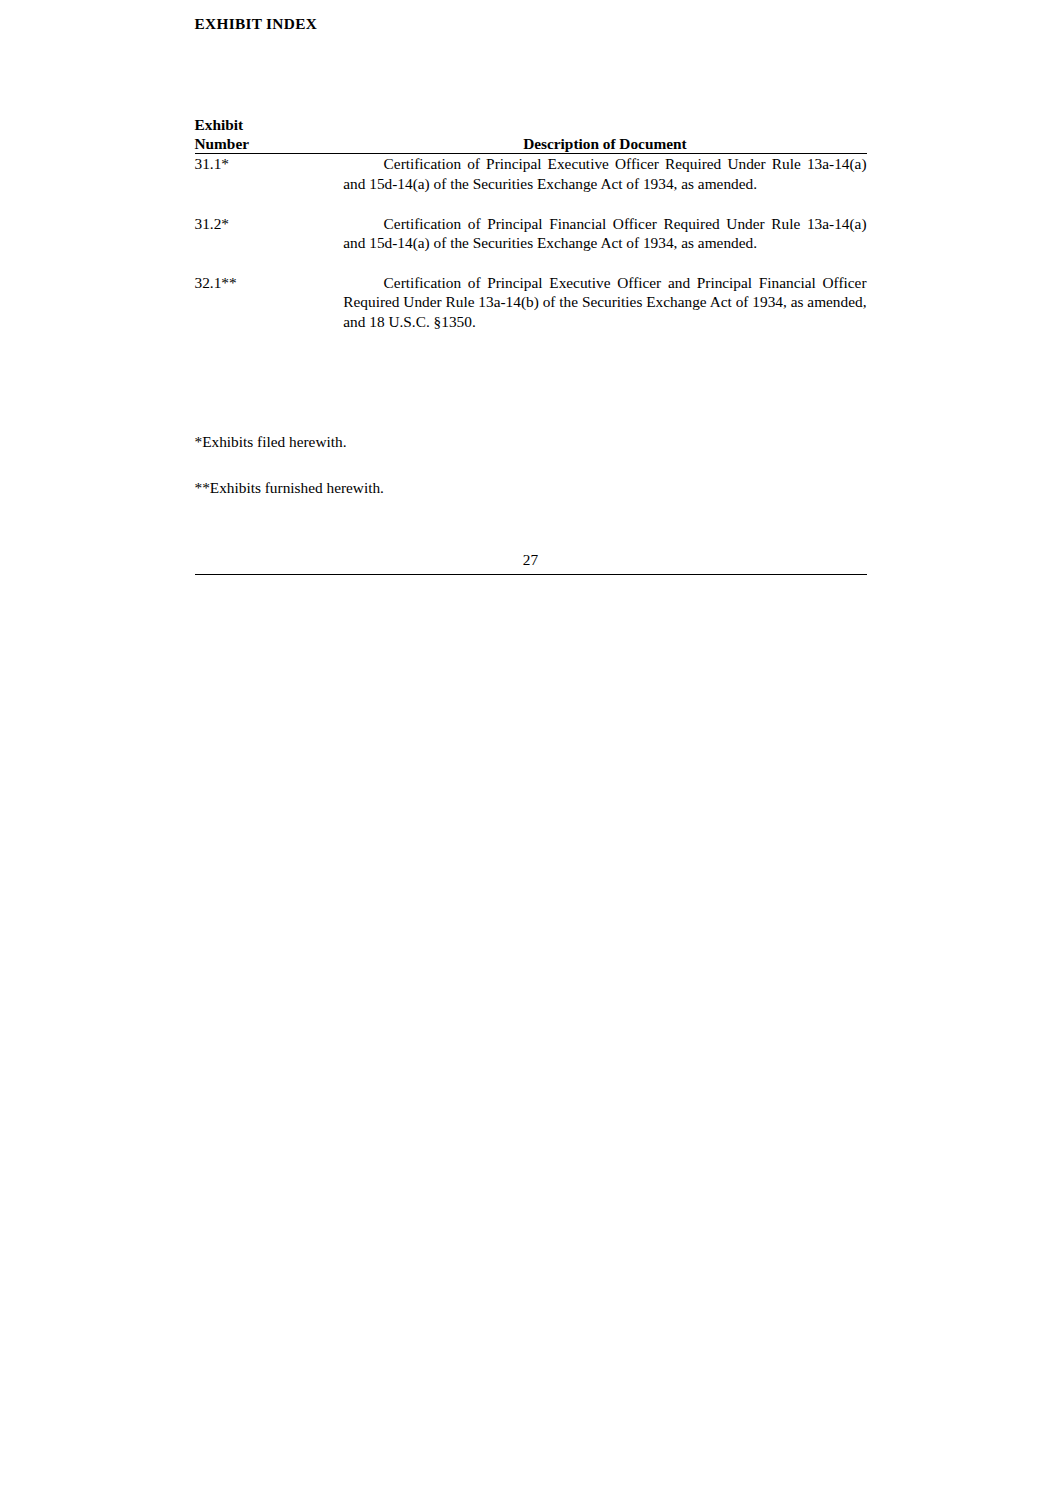EXHIBIT INDEX
| Exhibit | |
| --- | --- |
| Number | Description of Document |
| 31.1* | Certification of Principal Executive Officer Required Under Rule 13a-14(a) and 15d-14(a) of the Securities Exchange Act of 1934, as amended. |
| 31.2* | Certification of Principal Financial Officer Required Under Rule 13a-14(a) and 15d-14(a) of the Securities Exchange Act of 1934, as amended. |
| 32.1** | Certification of Principal Executive Officer and Principal Financial Officer Required Under Rule 13a-14(b) of the Securities Exchange Act of 1934, as amended, and 18 U.S.C. §1350. |
*Exhibits filed herewith.
**Exhibits furnished herewith.
27